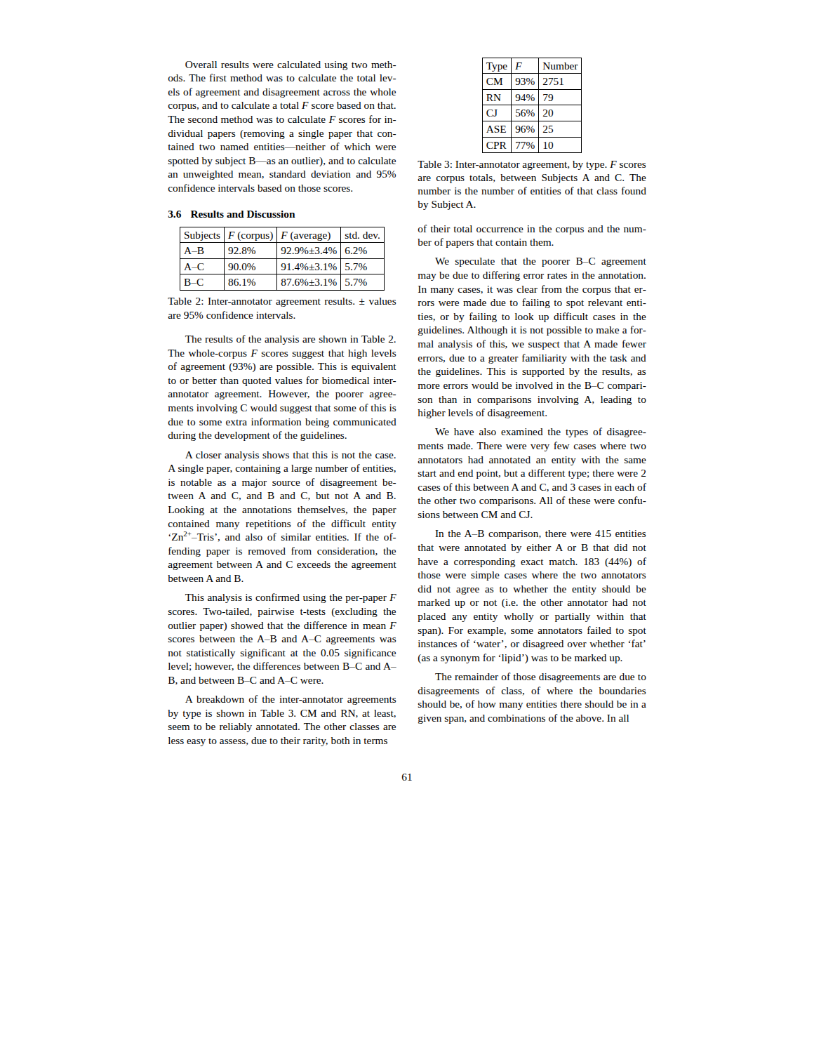Overall results were calculated using two methods. The first method was to calculate the total levels of agreement and disagreement across the whole corpus, and to calculate a total F score based on that. The second method was to calculate F scores for individual papers (removing a single paper that contained two named entities—neither of which were spotted by subject B—as an outlier), and to calculate an unweighted mean, standard deviation and 95% confidence intervals based on those scores.
3.6 Results and Discussion
| Subjects | F (corpus) | F (average) | std. dev. |
| --- | --- | --- | --- |
| A–B | 92.8% | 92.9%±3.4% | 6.2% |
| A–C | 90.0% | 91.4%±3.1% | 5.7% |
| B–C | 86.1% | 87.6%±3.1% | 5.7% |
Table 2: Inter-annotator agreement results. ± values are 95% confidence intervals.
The results of the analysis are shown in Table 2. The whole-corpus F scores suggest that high levels of agreement (93%) are possible. This is equivalent to or better than quoted values for biomedical inter-annotator agreement. However, the poorer agreements involving C would suggest that some of this is due to some extra information being communicated during the development of the guidelines.
A closer analysis shows that this is not the case. A single paper, containing a large number of entities, is notable as a major source of disagreement between A and C, and B and C, but not A and B. Looking at the annotations themselves, the paper contained many repetitions of the difficult entity ‘Zn2+–Tris’, and also of similar entities. If the offending paper is removed from consideration, the agreement between A and C exceeds the agreement between A and B.
This analysis is confirmed using the per-paper F scores. Two-tailed, pairwise t-tests (excluding the outlier paper) showed that the difference in mean F scores between the A–B and A–C agreements was not statistically significant at the 0.05 significance level; however, the differences between B–C and A–B, and between B–C and A–C were.
A breakdown of the inter-annotator agreements by type is shown in Table 3. CM and RN, at least, seem to be reliably annotated. The other classes are less easy to assess, due to their rarity, both in terms
| Type | F | Number |
| --- | --- | --- |
| CM | 93% | 2751 |
| RN | 94% | 79 |
| CJ | 56% | 20 |
| ASE | 96% | 25 |
| CPR | 77% | 10 |
Table 3: Inter-annotator agreement, by type. F scores are corpus totals, between Subjects A and C. The number is the number of entities of that class found by Subject A.
of their total occurrence in the corpus and the number of papers that contain them.
We speculate that the poorer B–C agreement may be due to differing error rates in the annotation. In many cases, it was clear from the corpus that errors were made due to failing to spot relevant entities, or by failing to look up difficult cases in the guidelines. Although it is not possible to make a formal analysis of this, we suspect that A made fewer errors, due to a greater familiarity with the task and the guidelines. This is supported by the results, as more errors would be involved in the B–C comparison than in comparisons involving A, leading to higher levels of disagreement.
We have also examined the types of disagreements made. There were very few cases where two annotators had annotated an entity with the same start and end point, but a different type; there were 2 cases of this between A and C, and 3 cases in each of the other two comparisons. All of these were confusions between CM and CJ.
In the A–B comparison, there were 415 entities that were annotated by either A or B that did not have a corresponding exact match. 183 (44%) of those were simple cases where the two annotators did not agree as to whether the entity should be marked up or not (i.e. the other annotator had not placed any entity wholly or partially within that span). For example, some annotators failed to spot instances of ‘water’, or disagreed over whether ‘fat’ (as a synonym for ‘lipid’) was to be marked up.
The remainder of those disagreements are due to disagreements of class, of where the boundaries should be, of how many entities there should be in a given span, and combinations of the above. In all
61